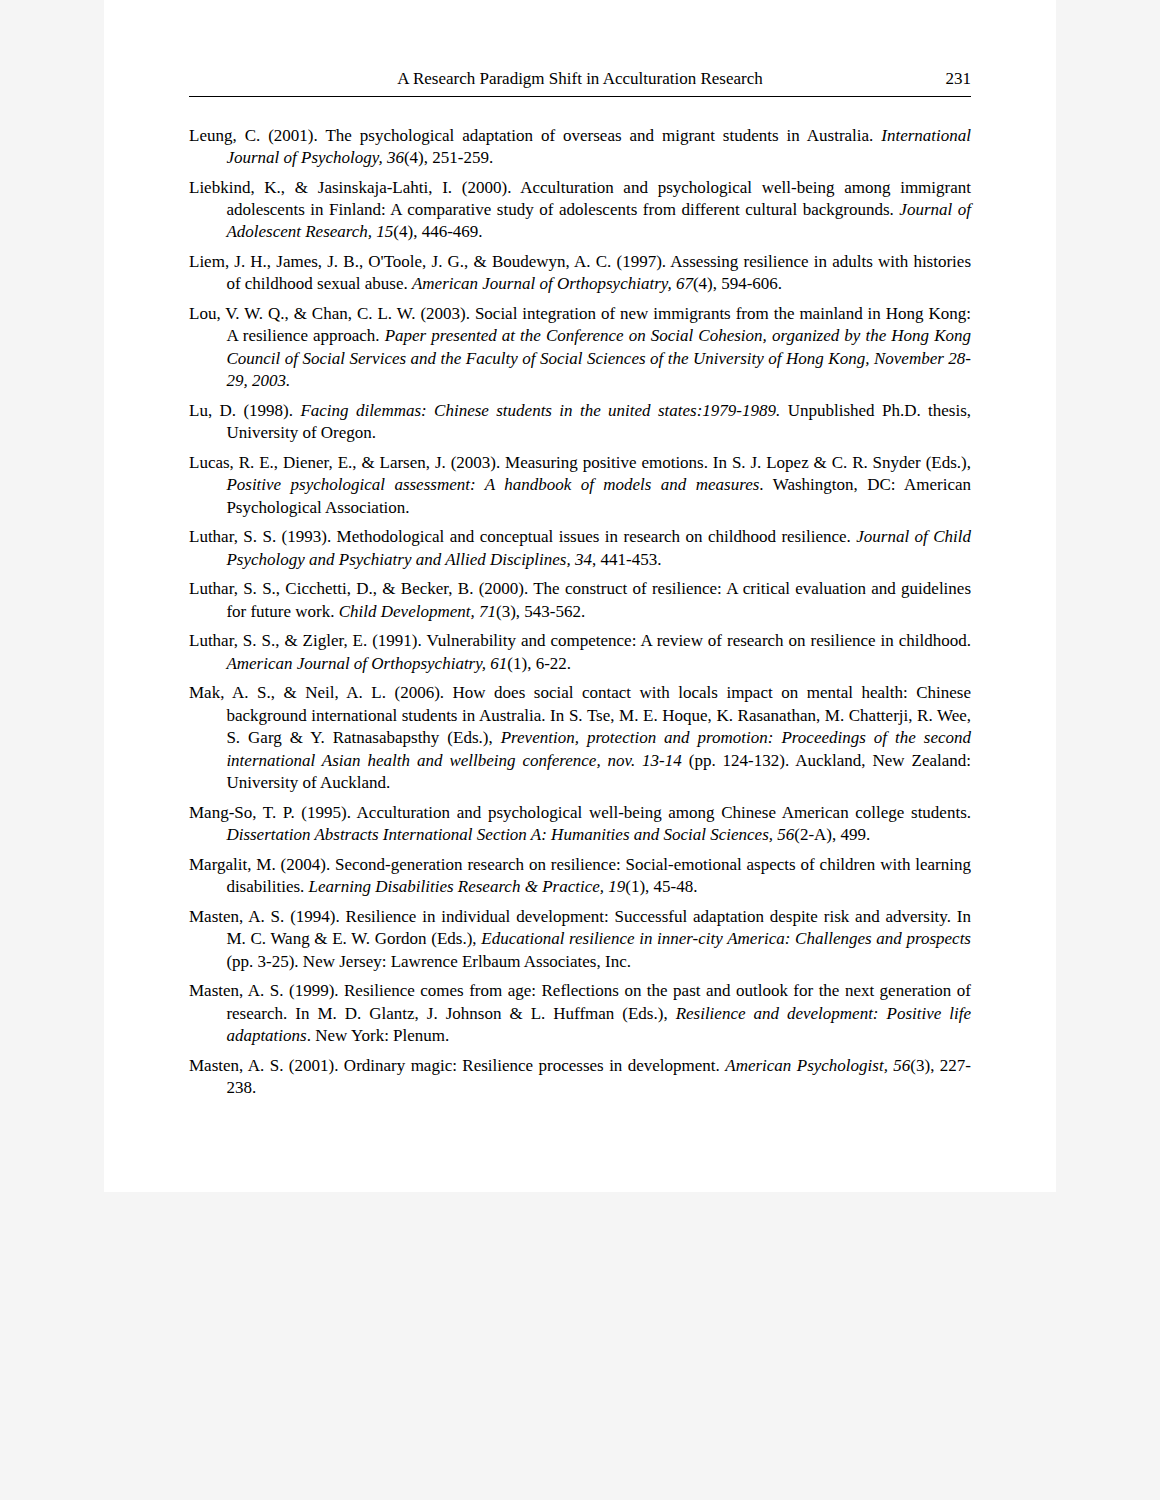A Research Paradigm Shift in Acculturation Research
231
Leung, C. (2001). The psychological adaptation of overseas and migrant students in Australia. International Journal of Psychology, 36(4), 251-259.
Liebkind, K., & Jasinskaja-Lahti, I. (2000). Acculturation and psychological well-being among immigrant adolescents in Finland: A comparative study of adolescents from different cultural backgrounds. Journal of Adolescent Research, 15(4), 446-469.
Liem, J. H., James, J. B., O'Toole, J. G., & Boudewyn, A. C. (1997). Assessing resilience in adults with histories of childhood sexual abuse. American Journal of Orthopsychiatry, 67(4), 594-606.
Lou, V. W. Q., & Chan, C. L. W. (2003). Social integration of new immigrants from the mainland in Hong Kong: A resilience approach. Paper presented at the Conference on Social Cohesion, organized by the Hong Kong Council of Social Services and the Faculty of Social Sciences of the University of Hong Kong, November 28-29, 2003.
Lu, D. (1998). Facing dilemmas: Chinese students in the united states:1979-1989. Unpublished Ph.D. thesis, University of Oregon.
Lucas, R. E., Diener, E., & Larsen, J. (2003). Measuring positive emotions. In S. J. Lopez & C. R. Snyder (Eds.), Positive psychological assessment: A handbook of models and measures. Washington, DC: American Psychological Association.
Luthar, S. S. (1993). Methodological and conceptual issues in research on childhood resilience. Journal of Child Psychology and Psychiatry and Allied Disciplines, 34, 441-453.
Luthar, S. S., Cicchetti, D., & Becker, B. (2000). The construct of resilience: A critical evaluation and guidelines for future work. Child Development, 71(3), 543-562.
Luthar, S. S., & Zigler, E. (1991). Vulnerability and competence: A review of research on resilience in childhood. American Journal of Orthopsychiatry, 61(1), 6-22.
Mak, A. S., & Neil, A. L. (2006). How does social contact with locals impact on mental health: Chinese background international students in Australia. In S. Tse, M. E. Hoque, K. Rasanathan, M. Chatterji, R. Wee, S. Garg & Y. Ratnasabapsthy (Eds.), Prevention, protection and promotion: Proceedings of the second international Asian health and wellbeing conference, nov. 13-14 (pp. 124-132). Auckland, New Zealand: University of Auckland.
Mang-So, T. P. (1995). Acculturation and psychological well-being among Chinese American college students. Dissertation Abstracts International Section A: Humanities and Social Sciences, 56(2-A), 499.
Margalit, M. (2004). Second-generation research on resilience: Social-emotional aspects of children with learning disabilities. Learning Disabilities Research & Practice, 19(1), 45-48.
Masten, A. S. (1994). Resilience in individual development: Successful adaptation despite risk and adversity. In M. C. Wang & E. W. Gordon (Eds.), Educational resilience in inner-city America: Challenges and prospects (pp. 3-25). New Jersey: Lawrence Erlbaum Associates, Inc.
Masten, A. S. (1999). Resilience comes from age: Reflections on the past and outlook for the next generation of research. In M. D. Glantz, J. Johnson & L. Huffman (Eds.), Resilience and development: Positive life adaptations. New York: Plenum.
Masten, A. S. (2001). Ordinary magic: Resilience processes in development. American Psychologist, 56(3), 227-238.